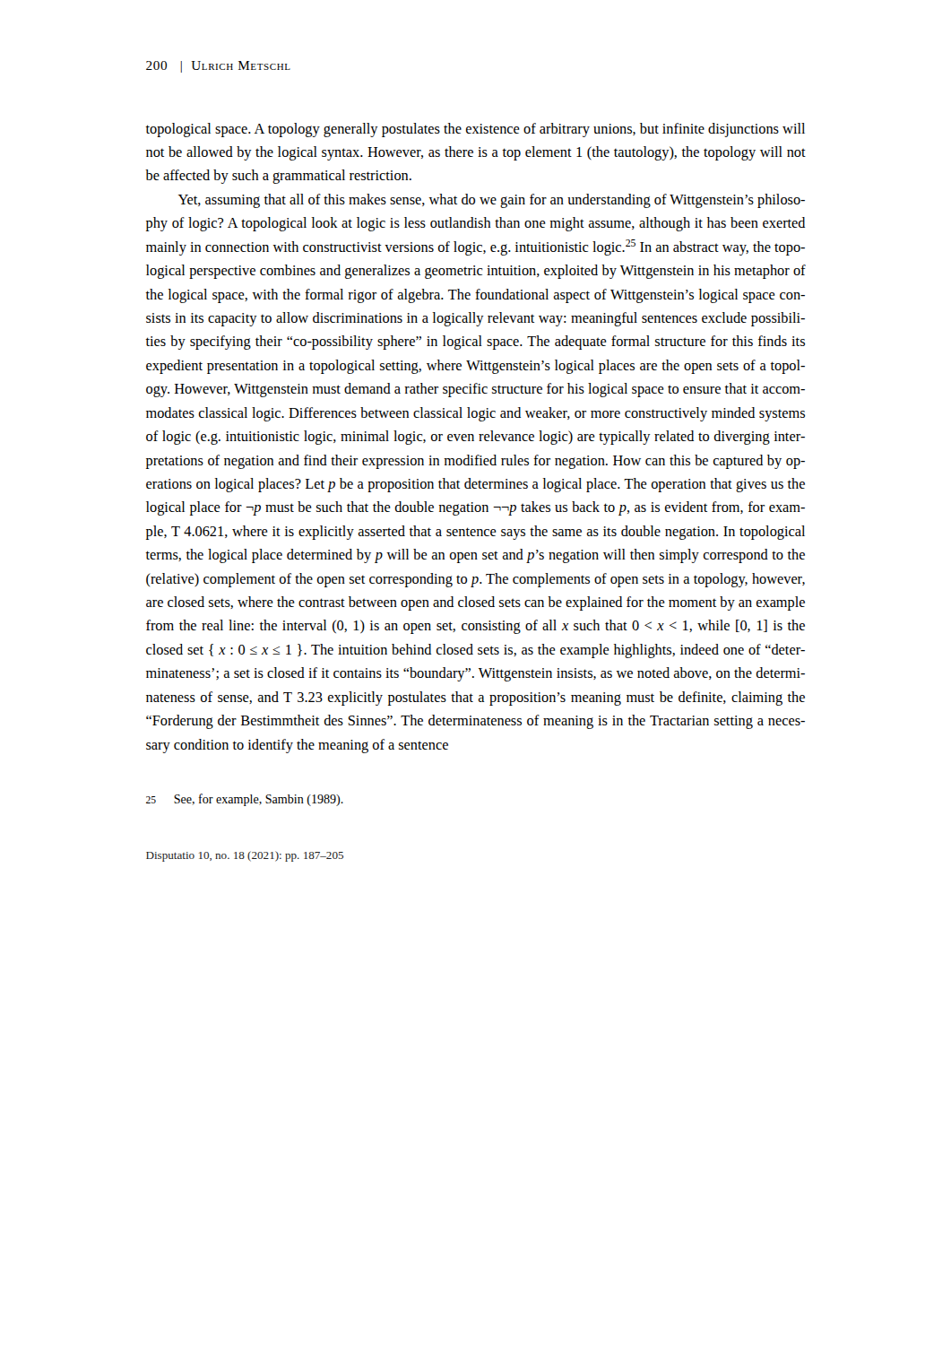200| Ulrich Metschl
topological space. A topology generally postulates the existence of arbitrary unions, but infinite disjunctions will not be allowed by the logical syntax. However, as there is a top element 1 (the tautology), the topology will not be affected by such a grammatical restriction.
Yet, assuming that all of this makes sense, what do we gain for an understanding of Wittgenstein’s philosophy of logic? A topological look at logic is less outlandish than one might assume, although it has been exerted mainly in connection with constructivist versions of logic, e.g. intuitionistic logic.25 In an abstract way, the topological perspective combines and generalizes a geometric intuition, exploited by Wittgenstein in his metaphor of the logical space, with the formal rigor of algebra. The foundational aspect of Wittgenstein’s logical space consists in its capacity to allow discriminations in a logically relevant way: meaningful sentences exclude possibilities by specifying their “co-possibility sphere” in logical space. The adequate formal structure for this finds its expedient presentation in a topological setting, where Wittgenstein’s logical places are the open sets of a topology. However, Wittgenstein must demand a rather specific structure for his logical space to ensure that it accommodates classical logic. Differences between classical logic and weaker, or more constructively minded systems of logic (e.g. intuitionistic logic, minimal logic, or even relevance logic) are typically related to diverging interpretations of negation and find their expression in modified rules for negation. How can this be captured by operations on logical places? Let p be a proposition that determines a logical place. The operation that gives us the logical place for ¬p must be such that the double negation ¬¬p takes us back to p, as is evident from, for example, T 4.0621, where it is explicitly asserted that a sentence says the same as its double negation. In topological terms, the logical place determined by p will be an open set and p’s negation will then simply correspond to the (relative) complement of the open set corresponding to p. The complements of open sets in a topology, however, are closed sets, where the contrast between open and closed sets can be explained for the moment by an example from the real line: the interval (0, 1) is an open set, consisting of all x such that 0 < x < 1, while [0, 1] is the closed set { x : 0 ≤ x ≤ 1 }. The intuition behind closed sets is, as the example highlights, indeed one of “determinateness’; a set is closed if it contains its “boundary”. Wittgenstein insists, as we noted above, on the determinateness of sense, and T 3.23 explicitly postulates that a proposition’s meaning must be definite, claiming the “Forderung der Bestimmtheit des Sinnes”. The determinateness of meaning is in the Tractarian setting a necessary condition to identify the meaning of a sentence
25
See, for example, Sambin (1989).
Disputatio 10, no. 18 (2021): pp. 187–205